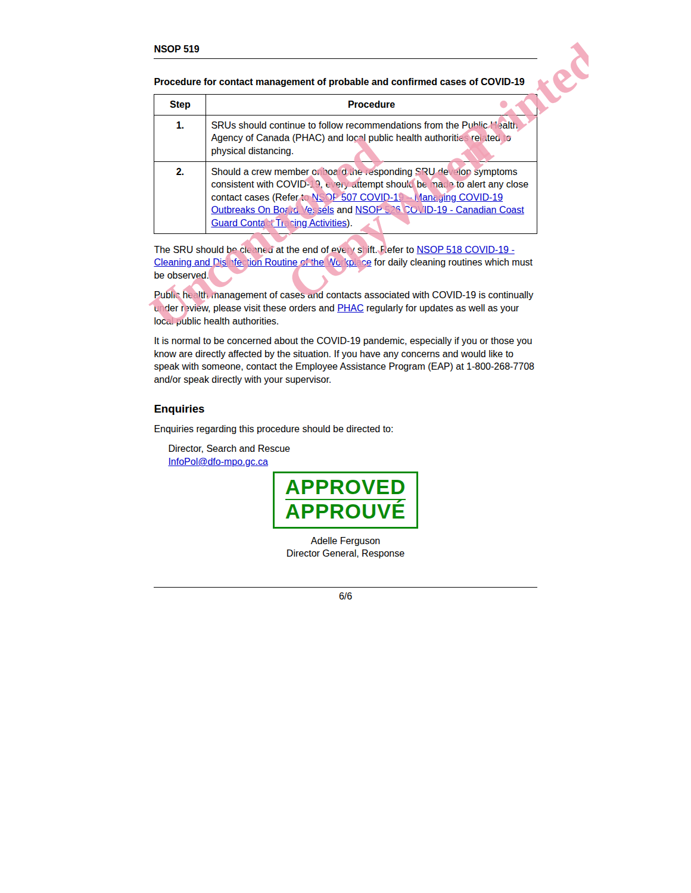NSOP 519
Procedure for contact management of probable and confirmed cases of COVID-19
| Step | Procedure |
| --- | --- |
| 1. | SRUs should continue to follow recommendations from the Public Health Agency of Canada (PHAC) and local public health authorities related to physical distancing. |
| 2. | Should a crew member onboard the responding SRU develop symptoms consistent with COVID-19, every attempt should be made to alert any close contact cases (Refer to NSOP 507 COVID-19 – Managing COVID-19 Outbreaks On Board Vessels and NSOP 526 COVID-19 - Canadian Coast Guard Contact Tracing Activities ). |
The SRU should be cleaned at the end of every shift. Refer to NSOP 518 COVID-19 - Cleaning and Disinfection Routine of the Workplace for daily cleaning routines which must be observed.
Public health management of cases and contacts associated with COVID-19 is continually under review, please visit these orders and PHAC regularly for updates as well as your local public health authorities.
It is normal to be concerned about the COVID-19 pandemic, especially if you or those you know are directly affected by the situation. If you have any concerns and would like to speak with someone, contact the Employee Assistance Program (EAP) at 1-800-268-7708 and/or speak directly with your supervisor.
Enquiries
Enquiries regarding this procedure should be directed to:
Director, Search and Rescue
InfoPol@dfo-mpo.gc.ca
APPROVED APPROUVÉ
Adelle Ferguson
Director General, Response
Uncontrolled
Copy
When
Printed
6/6